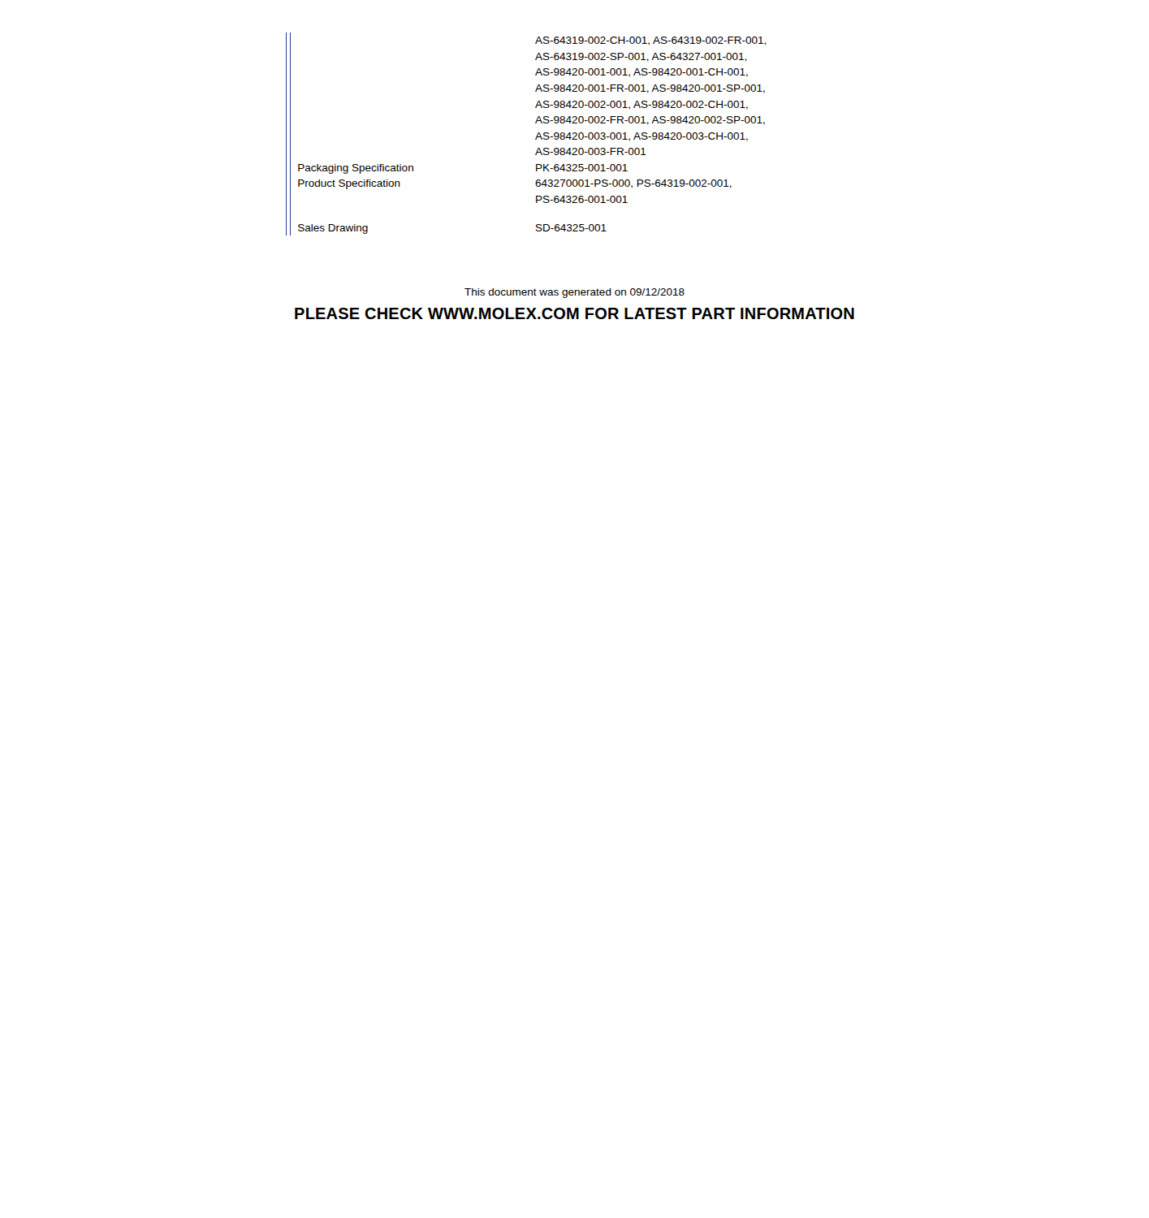| | AS-64319-002-CH-001, AS-64319-002-FR-001, AS-64319-002-SP-001, AS-64327-001-001, AS-98420-001-001, AS-98420-001-CH-001, AS-98420-001-FR-001, AS-98420-001-SP-001, AS-98420-002-001, AS-98420-002-CH-001, AS-98420-002-FR-001, AS-98420-002-SP-001, AS-98420-003-001, AS-98420-003-CH-001, AS-98420-003-FR-001 |
| Packaging Specification | PK-64325-001-001 |
| Product Specification | 643270001-PS-000, PS-64319-002-001, PS-64326-001-001 |
| Sales Drawing | SD-64325-001 |
This document was generated on 09/12/2018
PLEASE CHECK WWW.MOLEX.COM FOR LATEST PART INFORMATION